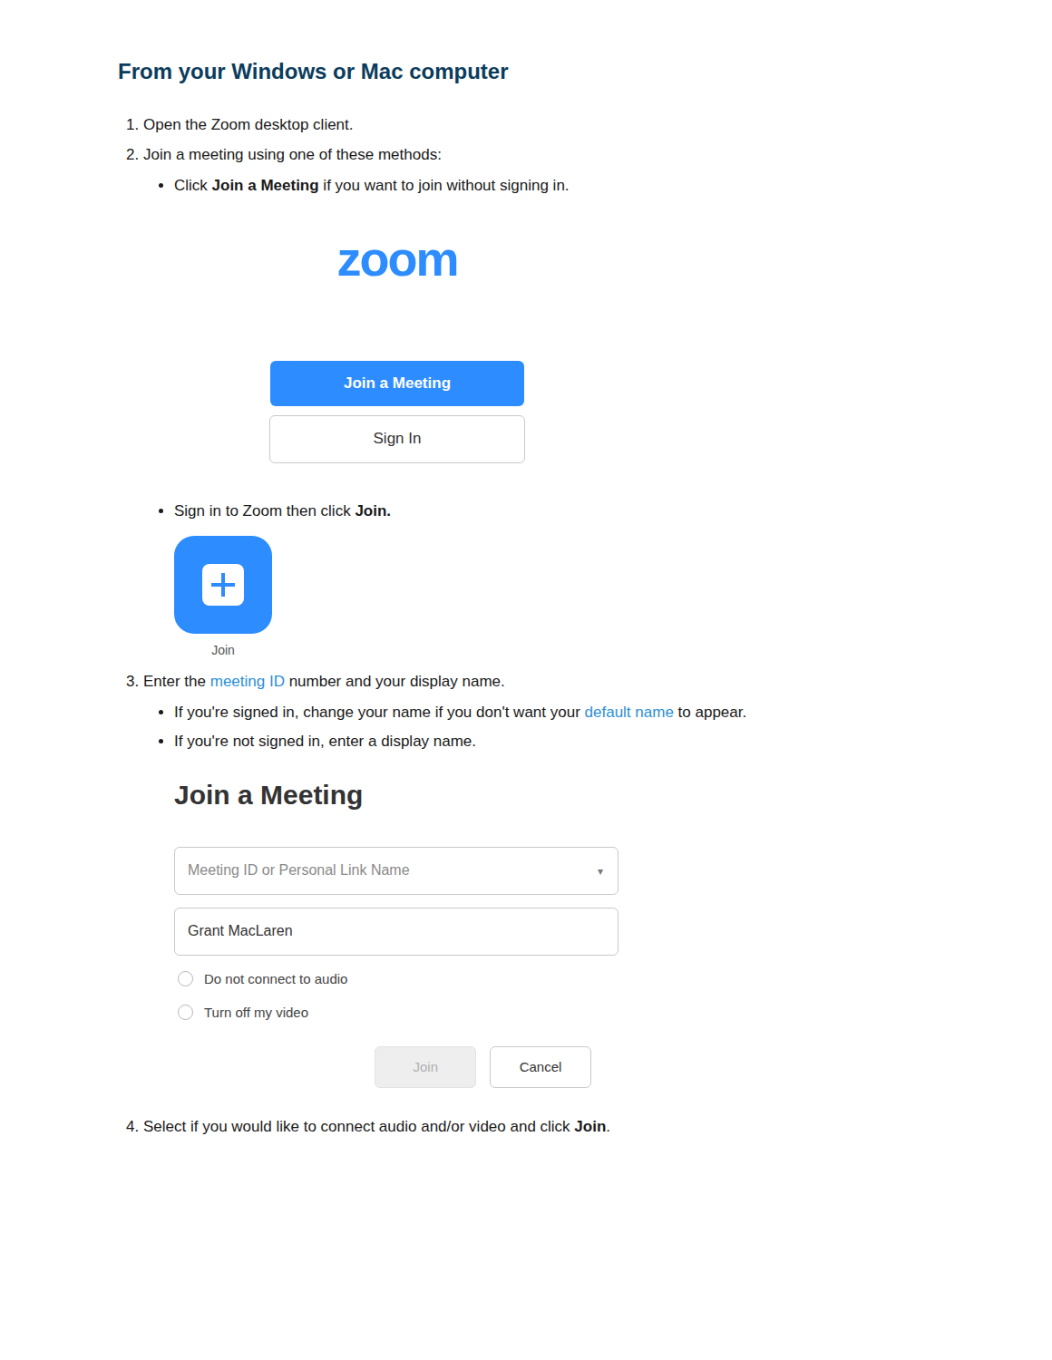From your Windows or Mac computer
Open the Zoom desktop client.
Join a meeting using one of these methods:
Click Join a Meeting if you want to join without signing in.
zoom
Join a Meeting
Sign In
Sign in to Zoom then click Join.
Join
Enter the meeting ID number and your display name.
If you're signed in, change your name if you don't want your default name to appear.
If you're not signed in, enter a display name.
Join a Meeting
Meeting ID or Personal Link Name ▾
Grant MacLaren
Do not connect to audio
Turn off my video
Join Cancel
Select if you would like to connect audio and/or video and click Join.